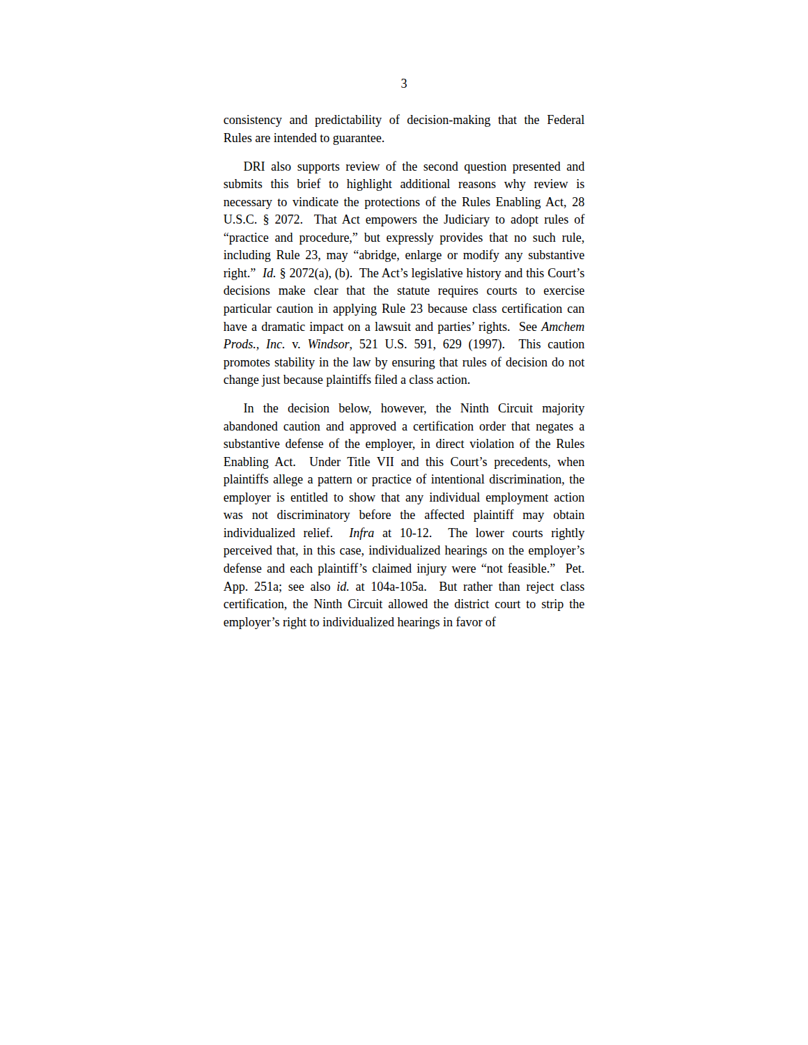3
consistency and predictability of decision-making that the Federal Rules are intended to guarantee.
DRI also supports review of the second question presented and submits this brief to highlight additional reasons why review is necessary to vindicate the protections of the Rules Enabling Act, 28 U.S.C. § 2072. That Act empowers the Judiciary to adopt rules of “practice and procedure,” but expressly provides that no such rule, including Rule 23, may “abridge, enlarge or modify any substantive right.” Id. § 2072(a), (b). The Act’s legislative history and this Court’s decisions make clear that the statute requires courts to exercise particular caution in applying Rule 23 because class certification can have a dramatic impact on a lawsuit and parties’ rights. See Amchem Prods., Inc. v. Windsor, 521 U.S. 591, 629 (1997). This caution promotes stability in the law by ensuring that rules of decision do not change just because plaintiffs filed a class action.
In the decision below, however, the Ninth Circuit majority abandoned caution and approved a certification order that negates a substantive defense of the employer, in direct violation of the Rules Enabling Act. Under Title VII and this Court’s precedents, when plaintiffs allege a pattern or practice of intentional discrimination, the employer is entitled to show that any individual employment action was not discriminatory before the affected plaintiff may obtain individualized relief. Infra at 10-12. The lower courts rightly perceived that, in this case, individualized hearings on the employer’s defense and each plaintiff’s claimed injury were “not feasible.” Pet. App. 251a; see also id. at 104a-105a. But rather than reject class certification, the Ninth Circuit allowed the district court to strip the employer’s right to individualized hearings in favor of